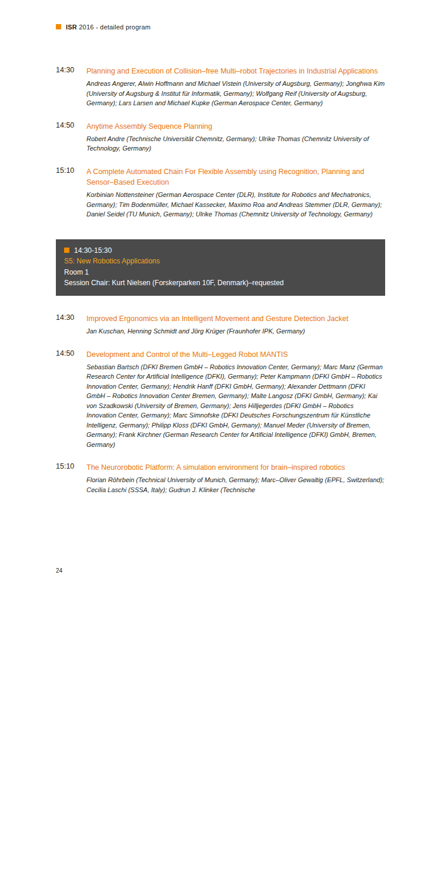ISR 2016 - detailed program
14:30
Planning and Execution of Collision–free Multi–robot Trajectories in Industrial Applications
Andreas Angerer, Alwin Hoffmann and Michael Vistein (University of Augsburg, Germany); Jonghwa Kim (University of Augsburg & Institut für Informatik, Germany); Wolfgang Reif (University of Augsburg, Germany); Lars Larsen and Michael Kupke (German Aerospace Center, Germany)
14:50
Anytime Assembly Sequence Planning
Robert Andre (Technische Universität Chemnitz, Germany); Ulrike Thomas (Chemnitz University of Technology, Germany)
15:10
A Complete Automated Chain For Flexible Assembly using Recognition, Planning and Sensor–Based Execution
Korbinian Nottensteiner (German Aerospace Center (DLR), Institute for Robotics and Mechatronics, Germany); Tim Bodenmüller, Michael Kassecker, Maximo Roa and Andreas Stemmer (DLR, Germany); Daniel Seidel (TU Munich, Germany); Ulrike Thomas (Chemnitz University of Technology, Germany)
14:30-15:30 S5: New Robotics Applications Room 1 Session Chair: Kurt Nielsen (Forskerparken 10F, Denmark)–requested
14:30
Improved Ergonomics via an Intelligent Movement and Gesture Detection Jacket
Jan Kuschan, Henning Schmidt and Jörg Krüger (Fraunhofer IPK, Germany)
14:50
Development and Control of the Multi–Legged Robot MANTIS
Sebastian Bartsch (DFKI Bremen GmbH – Robotics Innovation Center, Germany); Marc Manz (German Research Center for Artificial Intelligence (DFKI), Germany); Peter Kampmann (DFKI GmbH – Robotics Innovation Center, Germany); Hendrik Hanff (DFKI GmbH, Germany); Alexander Dettmann (DFKI GmbH – Robotics Innovation Center Bremen, Germany); Malte Langosz (DFKI GmbH, Germany); Kai von Szadkowski (University of Bremen, Germany); Jens Hilljegerdes (DFKI GmbH – Robotics Innovation Center, Germany); Marc Simnofske (DFKI Deutsches Forschungszentrum für Künstliche Intelligenz, Germany); Philipp Kloss (DFKI GmbH, Germany); Manuel Meder (University of Bremen, Germany); Frank Kirchner (German Research Center for Artificial Intelligence (DFKI) GmbH, Bremen, Germany)
15:10
The Neurorobotic Platform: A simulation environment for brain–inspired robotics
Florian Röhrbein (Technical University of Munich, Germany); Marc–Oliver Gewaltig (EPFL, Switzerland); Cecilia Laschi (SSSA, Italy); Gudrun J. Klinker (Technische
24